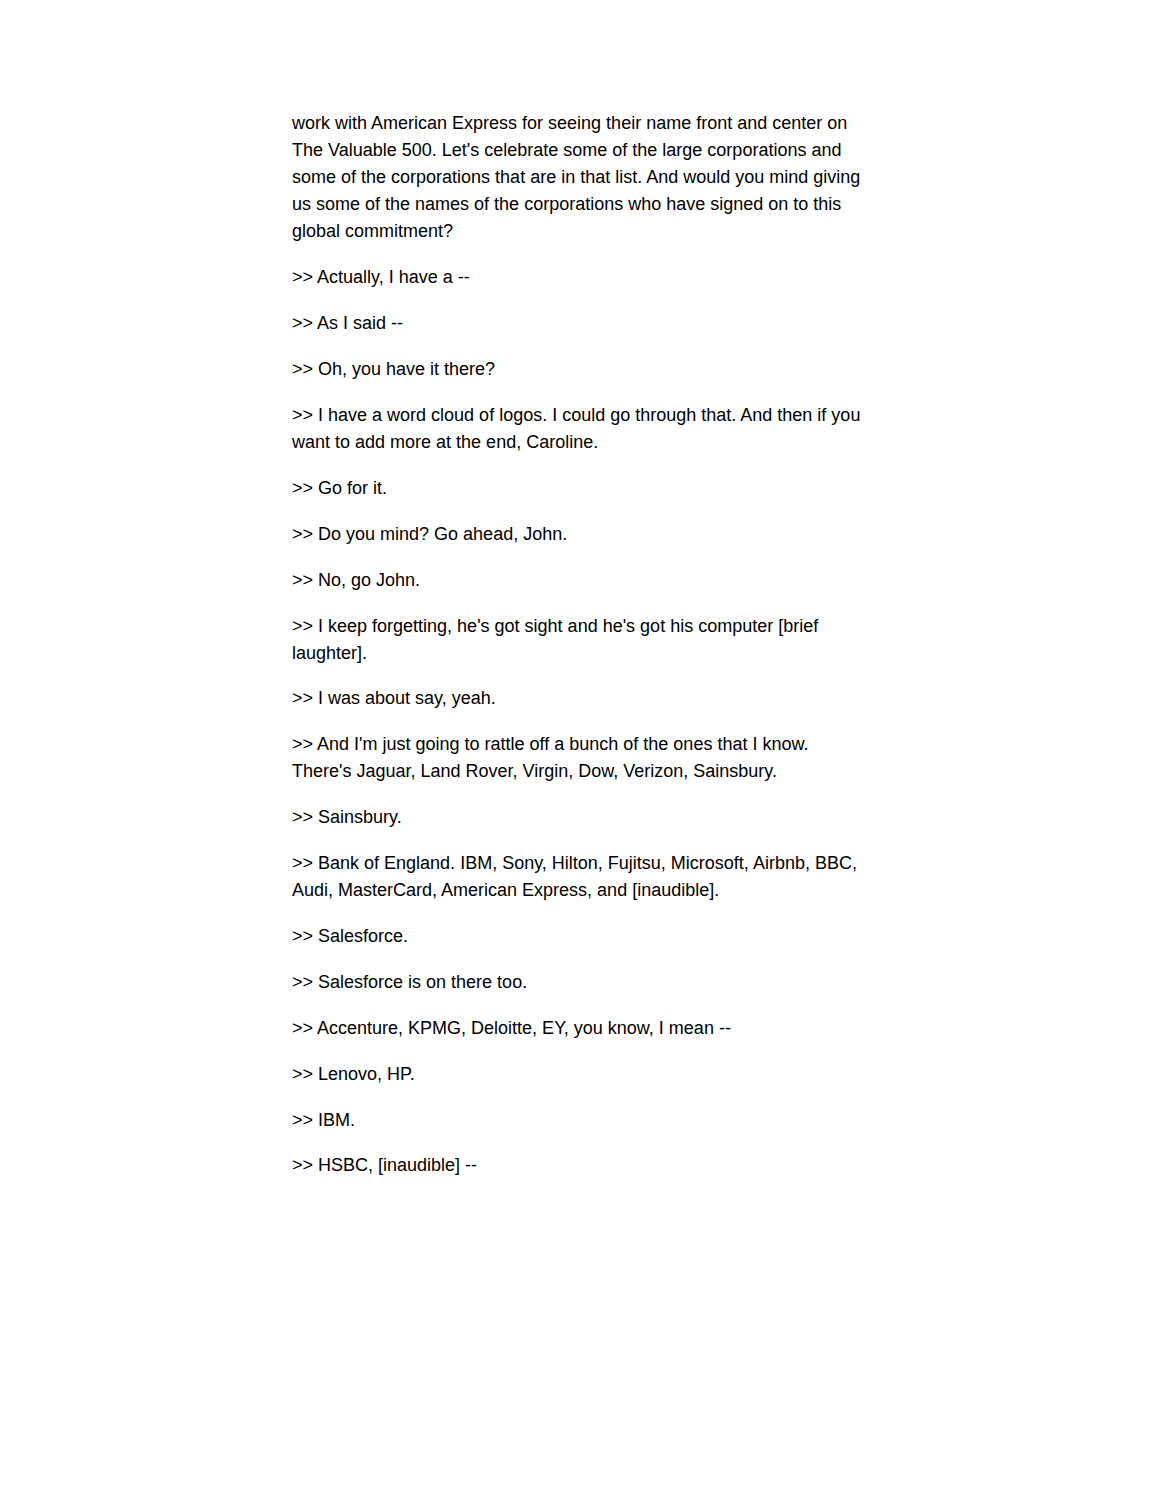work with American Express for seeing their name front and center on The Valuable 500. Let's celebrate some of the large corporations and some of the corporations that are in that list. And would you mind giving us some of the names of the corporations who have signed on to this global commitment?
>> Actually, I have a --
>> As I said --
>> Oh, you have it there?
>> I have a word cloud of logos. I could go through that. And then if you want to add more at the end, Caroline.
>> Go for it.
>> Do you mind? Go ahead, John.
>> No, go John.
>> I keep forgetting, he's got sight and he's got his computer [brief laughter].
>> I was about say, yeah.
>> And I'm just going to rattle off a bunch of the ones that I know. There's Jaguar, Land Rover, Virgin, Dow, Verizon, Sainsbury.
>> Sainsbury.
>> Bank of England. IBM, Sony, Hilton, Fujitsu, Microsoft, Airbnb, BBC, Audi, MasterCard, American Express, and [inaudible].
>> Salesforce.
>> Salesforce is on there too.
>> Accenture, KPMG, Deloitte, EY, you know, I mean --
>> Lenovo, HP.
>> IBM.
>> HSBC, [inaudible] --